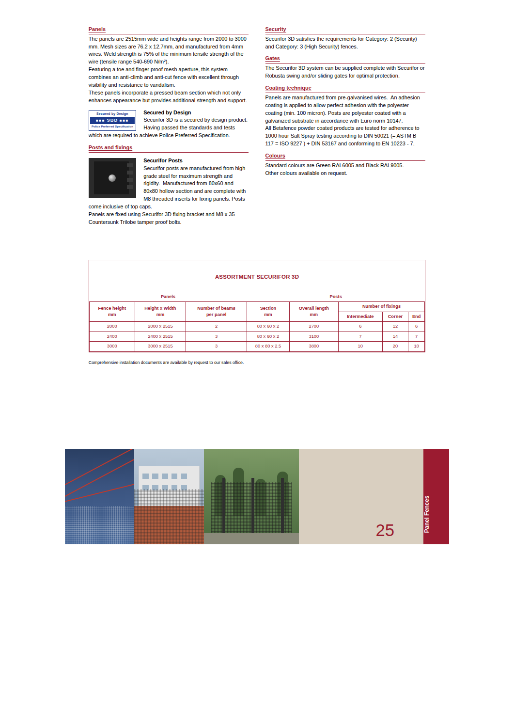Panels
The panels are 2515mm wide and heights range from 2000 to 3000 mm. Mesh sizes are 76.2 x 12.7mm, and manufactured from 4mm wires. Weld strength is 75% of the minimum tensile strength of the wire (tensile range 540-690 N/m²).
Featuring a toe and finger proof mesh aperture, this system combines an anti-climb and anti-cut fence with excellent through visibility and resistance to vandalism.
These panels incorporate a pressed beam section which not only enhances appearance but provides additional strength and support.
Secured by Design
■■■ SBD ■■■
Police Preferred Specification
Secured by Design
Securifor 3D is a secured by design product. Having passed the standards and tests which are required to achieve Police Preferred Specification.
Posts and fixings
Securifor Posts
Securifor posts are manufactured from high grade steel for maximum strength and rigidity. Manufactured from 80x60 and 80x80 hollow section and are complete with M8 threaded inserts for fixing panels. Posts come inclusive of top caps.
Panels are fixed using Securifor 3D fixing bracket and M8 x 35 Countersunk Trilobe tamper proof bolts.
Security
Securifor 3D satisfies the requirements for Category: 2 (Security) and Category: 3 (High Security) fences.
Gates
The Securifor 3D system can be supplied complete with Securifor or Robusta swing and/or sliding gates for optimal protection.
Coating technique
Panels are manufactured from pre-galvanised wires. An adhesion coating is applied to allow perfect adhesion with the polyester coating (min. 100 micron). Posts are polyester coated with a galvanized substrate in accordance with Euro norm 10147.
All Betafence powder coated products are tested for adherence to 1000 hour Salt Spray testing according to DIN 50021 (= ASTM B 117 = ISO 9227 ) + DIN 53167 and conforming to EN 10223 - 7.
Colours
Standard colours are Green RAL6005 and Black RAL9005.
Other colours available on request.
ASSORTMENT SECURIFOR 3D
| Panels | Posts |
| --- | --- |
| Fence height mm | Height x Width mm | Number of beams per panel | Section mm | Overall length mm | Number of fixings |
| Intermediate | Corner | End |
| 2000 | 2000 x 2515 | 2 | 80 x 60 x 2 | 2700 | 6 | 12 | 6 |
| 2400 | 2400 x 2515 | 3 | 80 x 60 x 2 | 3100 | 7 | 14 | 7 |
| 3000 | 3000 x 2515 | 3 | 80 x 80 x 2.5 | 3800 | 10 | 20 | 10 |
Comprehensive installation documents are available by request to our sales office.
25
Panel Fences